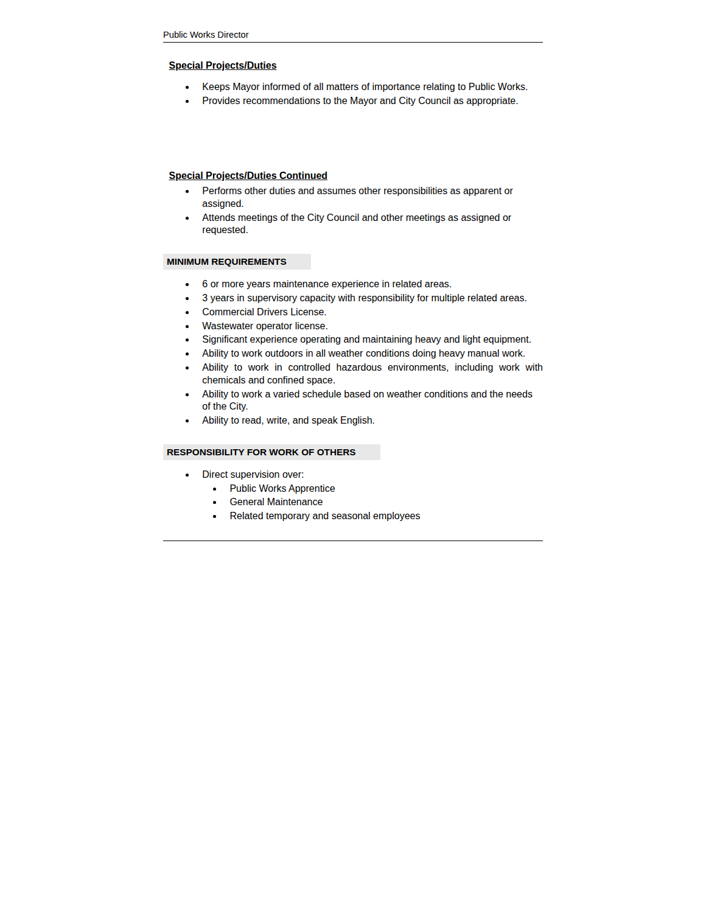Public Works Director
Special Projects/Duties
Keeps Mayor informed of all matters of importance relating to Public Works.
Provides recommendations to the Mayor and City Council as appropriate.
Special Projects/Duties Continued
Performs other duties and assumes other responsibilities as apparent or assigned.
Attends meetings of the City Council and other meetings as assigned or requested.
MINIMUM REQUIREMENTS
6 or more years maintenance experience in related areas.
3 years in supervisory capacity with responsibility for multiple related areas.
Commercial Drivers License.
Wastewater operator license.
Significant experience operating and maintaining heavy and light equipment.
Ability to work outdoors in all weather conditions doing heavy manual work.
Ability to work in controlled hazardous environments, including work with chemicals and confined space.
Ability to work a varied schedule based on weather conditions and the needs of the City.
Ability to read, write, and speak English.
RESPONSIBILITY FOR WORK OF OTHERS
Direct supervision over:
Public Works Apprentice
General Maintenance
Related temporary and seasonal employees